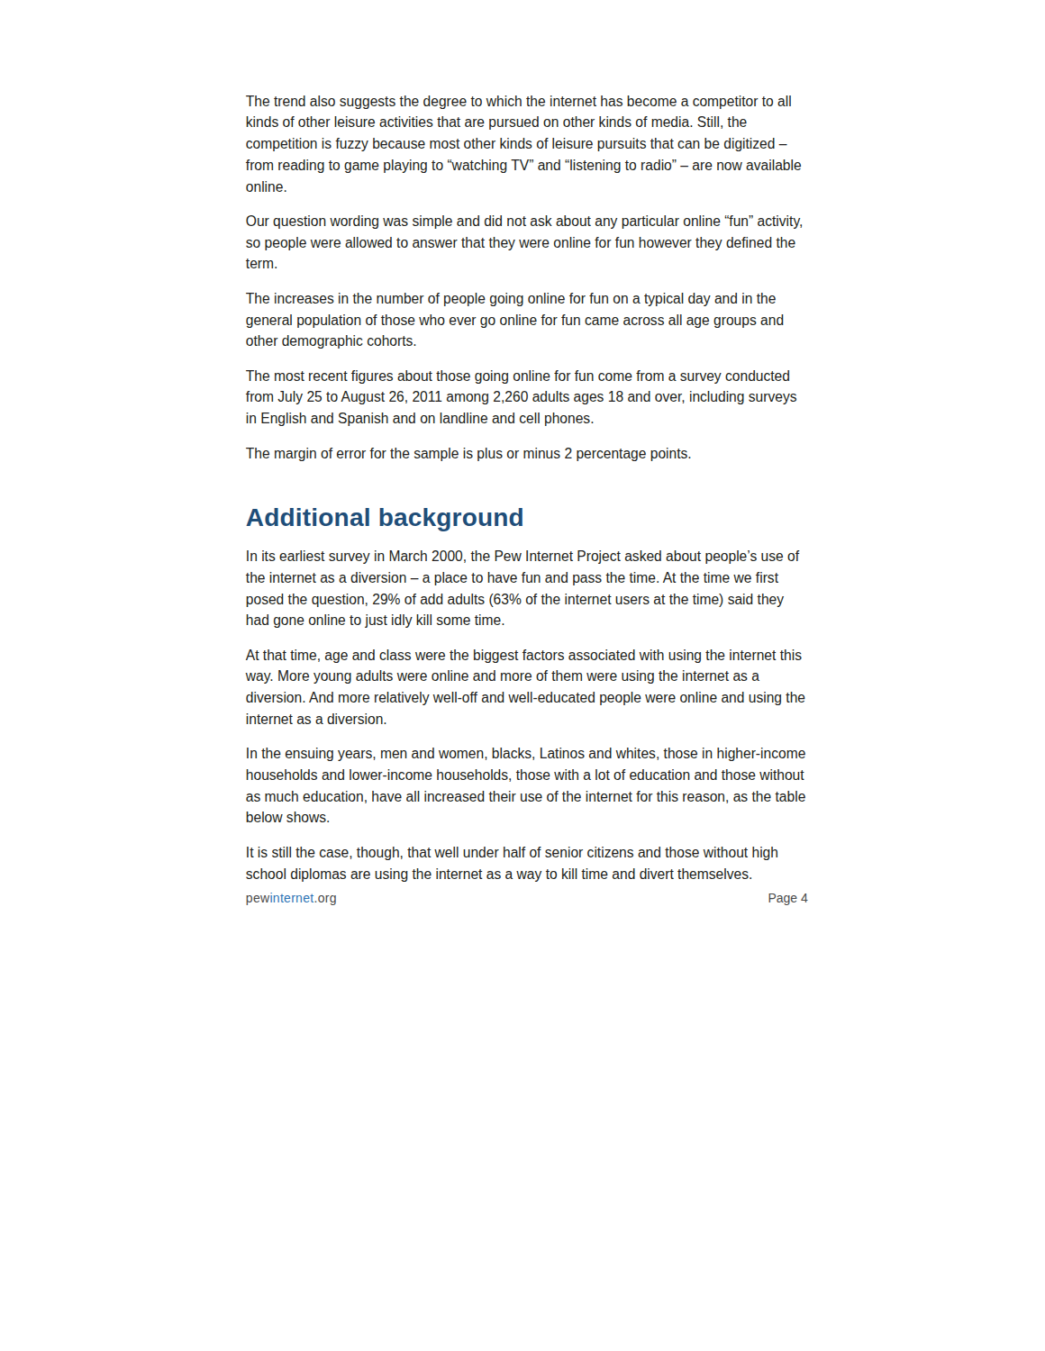The trend also suggests the degree to which the internet has become a competitor to all kinds of other leisure activities that are pursued on other kinds of media. Still, the competition is fuzzy because most other kinds of leisure pursuits that can be digitized – from reading to game playing to “watching TV” and “listening to radio” – are now available online.
Our question wording was simple and did not ask about any particular online “fun” activity, so people were allowed to answer that they were online for fun however they defined the term.
The increases in the number of people going online for fun on a typical day and in the general population of those who ever go online for fun came across all age groups and other demographic cohorts.
The most recent figures about those going online for fun come from a survey conducted from July 25 to August 26, 2011 among 2,260 adults ages 18 and over, including surveys in English and Spanish and on landline and cell phones.
The margin of error for the sample is plus or minus 2 percentage points.
Additional background
In its earliest survey in March 2000, the Pew Internet Project asked about people’s use of the internet as a diversion – a place to have fun and pass the time. At the time we first posed the question, 29% of add adults (63% of the internet users at the time) said they had gone online to just idly kill some time.
At that time, age and class were the biggest factors associated with using the internet this way. More young adults were online and more of them were using the internet as a diversion. And more relatively well-off and well-educated people were online and using the internet as a diversion.
In the ensuing years, men and women, blacks, Latinos and whites, those in higher-income households and lower-income households, those with a lot of education and those without as much education, have all increased their use of the internet for this reason, as the table below shows.
It is still the case, though, that well under half of senior citizens and those without high school diplomas are using the internet as a way to kill time and divert themselves.
pew internet.org
Page 4